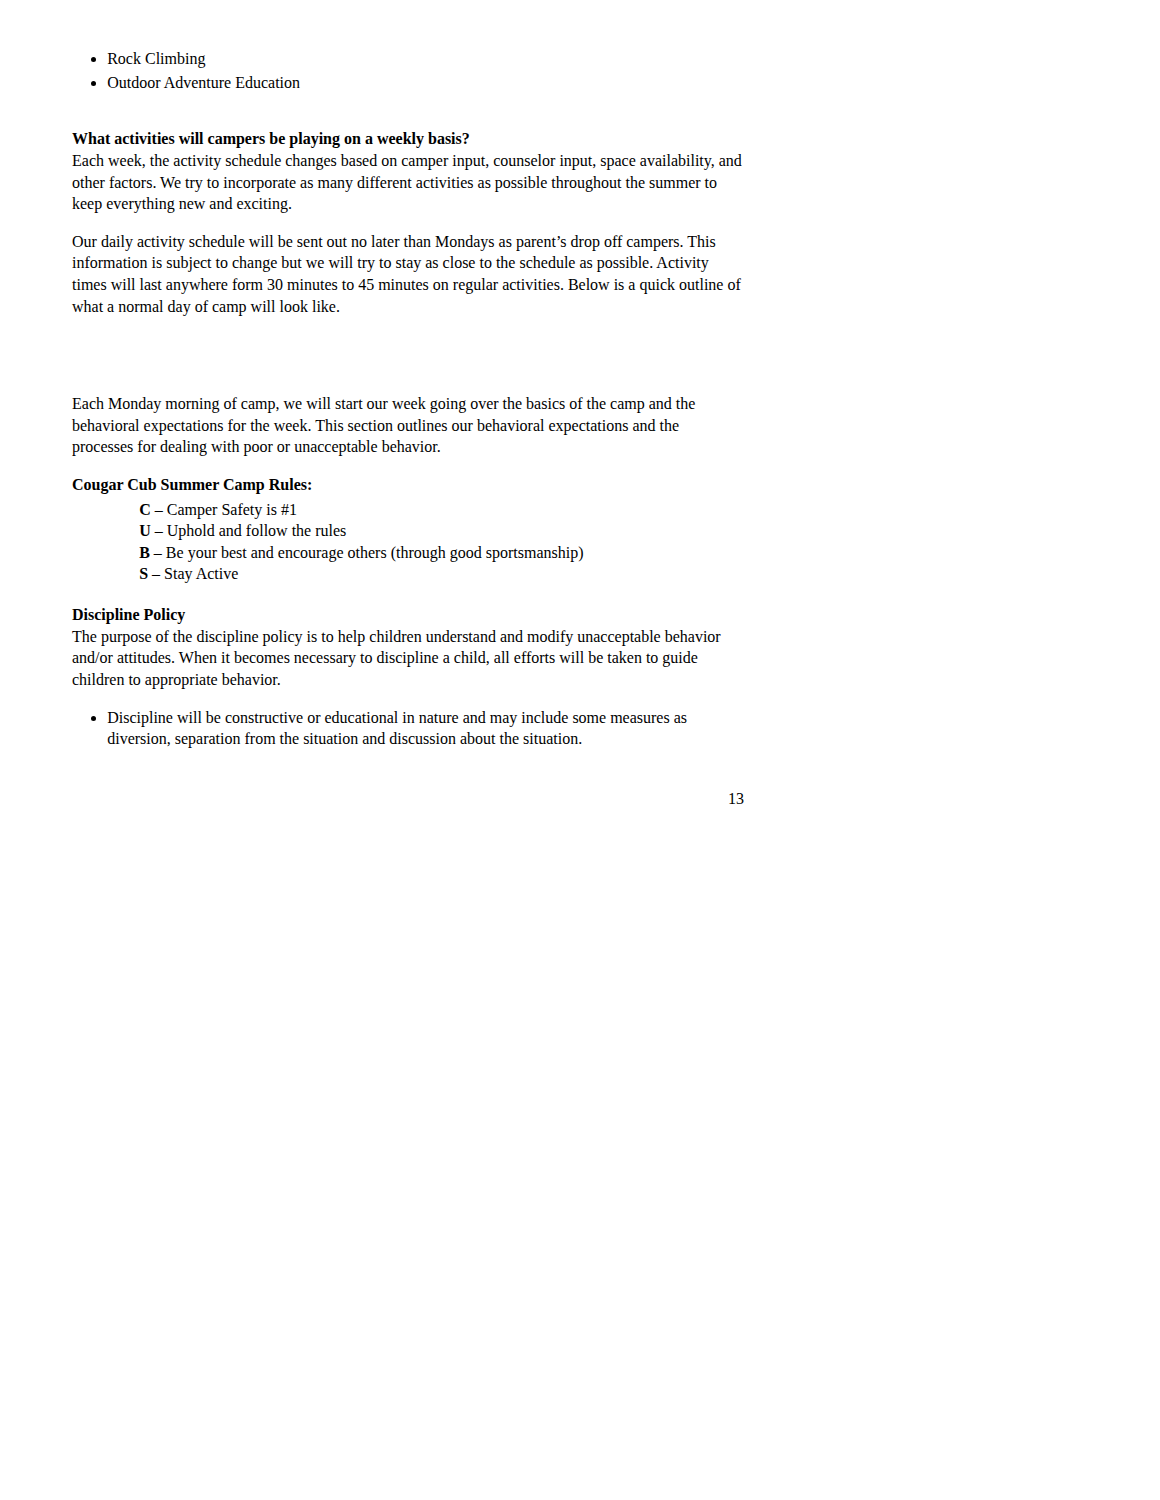Rock Climbing
Outdoor Adventure Education
What activities will campers be playing on a weekly basis?
Each week, the activity schedule changes based on camper input, counselor input, space availability, and other factors. We try to incorporate as many different activities as possible throughout the summer to keep everything new and exciting.
Our daily activity schedule will be sent out no later than Mondays as parent’s drop off campers. This information is subject to change but we will try to stay as close to the schedule as possible. Activity times will last anywhere form 30 minutes to 45 minutes on regular activities. Below is a quick outline of what a normal day of camp will look like.
Campus Recreation & Wellness Center Map
Each Monday morning of camp, we will start our week going over the basics of the camp and the behavioral expectations for the week. This section outlines our behavioral expectations and the processes for dealing with poor or unacceptable behavior.
Cougar Cub Summer Camp Rules:
C – Camper Safety is #1
U – Uphold and follow the rules
B – Be your best and encourage others (through good sportsmanship)
S – Stay Active
Discipline Policy
The purpose of the discipline policy is to help children understand and modify unacceptable behavior and/or attitudes. When it becomes necessary to discipline a child, all efforts will be taken to guide children to appropriate behavior.
Discipline will be constructive or educational in nature and may include some measures as diversion, separation from the situation and discussion about the situation.
13